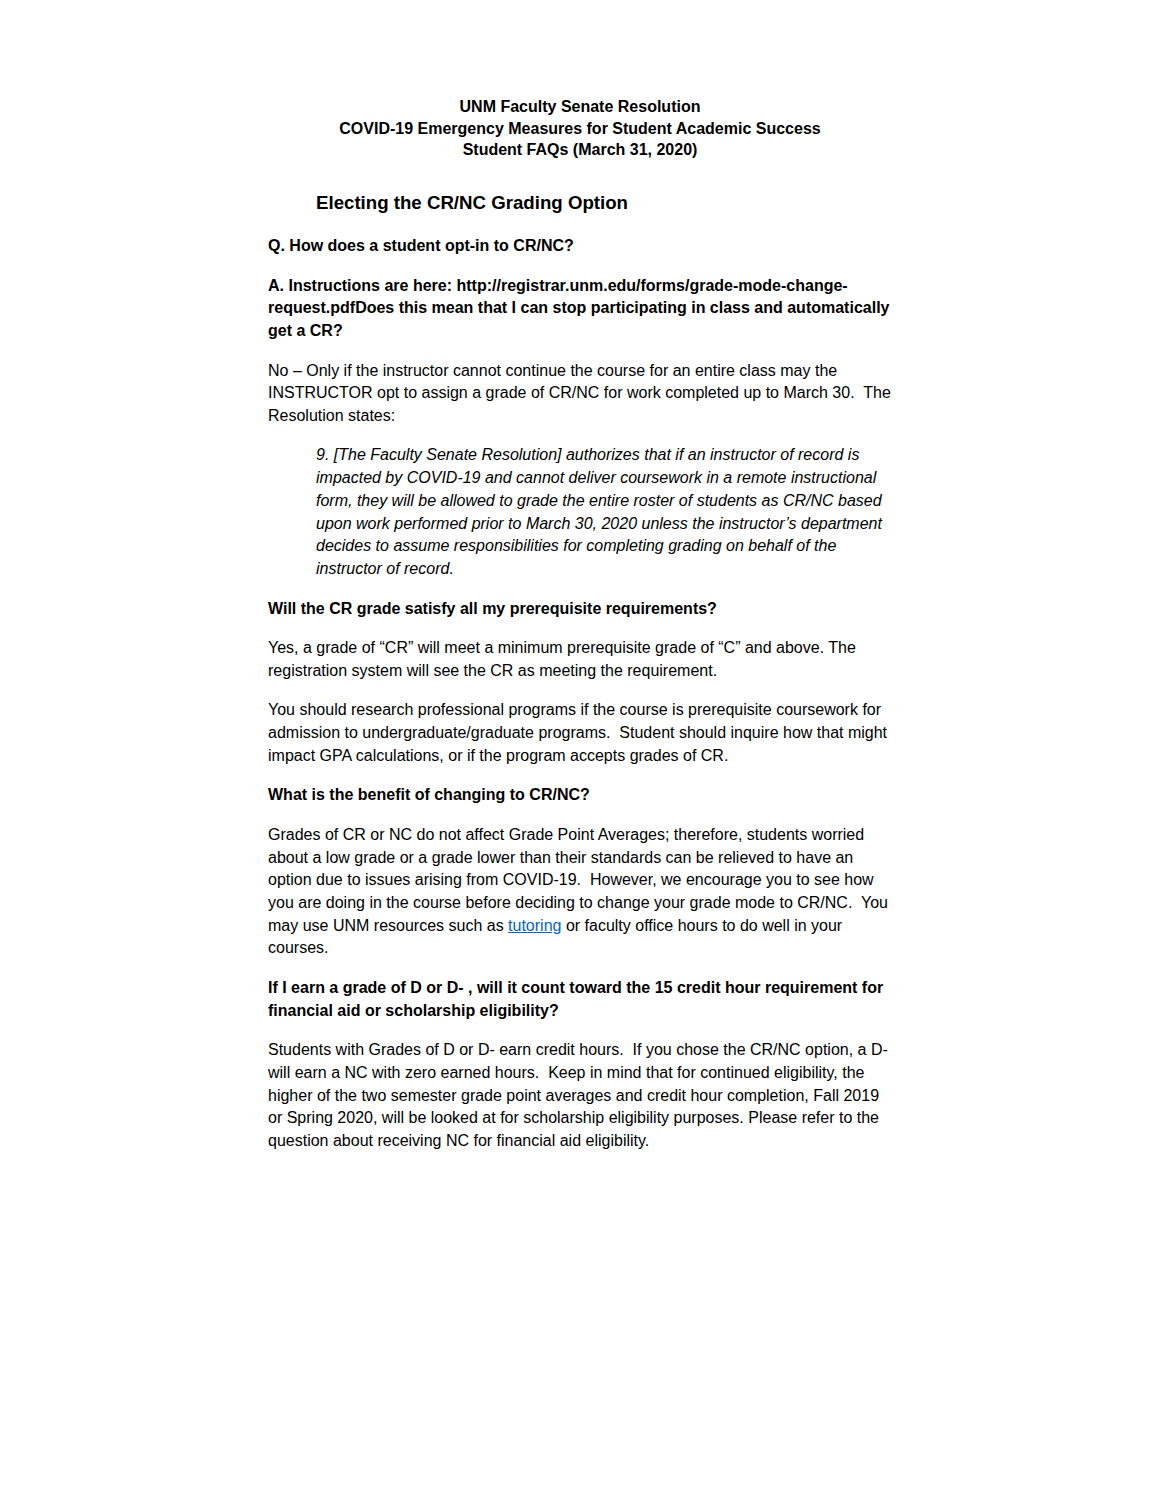UNM Faculty Senate Resolution COVID-19 Emergency Measures for Student Academic Success Student FAQs (March 31, 2020)
Electing the CR/NC Grading Option
Q. How does a student opt-in to CR/NC?
A. Instructions are here: http://registrar.unm.edu/forms/grade-mode-change-request.pdf Does this mean that I can stop participating in class and automatically get a CR?
No – Only if the instructor cannot continue the course for an entire class may the INSTRUCTOR opt to assign a grade of CR/NC for work completed up to March 30. The Resolution states:
9. [The Faculty Senate Resolution] authorizes that if an instructor of record is impacted by COVID-19 and cannot deliver coursework in a remote instructional form, they will be allowed to grade the entire roster of students as CR/NC based upon work performed prior to March 30, 2020 unless the instructor’s department decides to assume responsibilities for completing grading on behalf of the instructor of record.
Will the CR grade satisfy all my prerequisite requirements?
Yes, a grade of “CR” will meet a minimum prerequisite grade of “C” and above. The registration system will see the CR as meeting the requirement.
You should research professional programs if the course is prerequisite coursework for admission to undergraduate/graduate programs. Student should inquire how that might impact GPA calculations, or if the program accepts grades of CR.
What is the benefit of changing to CR/NC?
Grades of CR or NC do not affect Grade Point Averages; therefore, students worried about a low grade or a grade lower than their standards can be relieved to have an option due to issues arising from COVID-19. However, we encourage you to see how you are doing in the course before deciding to change your grade mode to CR/NC. You may use UNM resources such as tutoring or faculty office hours to do well in your courses.
If I earn a grade of D or D- , will it count toward the 15 credit hour requirement for financial aid or scholarship eligibility?
Students with Grades of D or D- earn credit hours. If you chose the CR/NC option, a D- will earn a NC with zero earned hours. Keep in mind that for continued eligibility, the higher of the two semester grade point averages and credit hour completion, Fall 2019 or Spring 2020, will be looked at for scholarship eligibility purposes. Please refer to the question about receiving NC for financial aid eligibility.